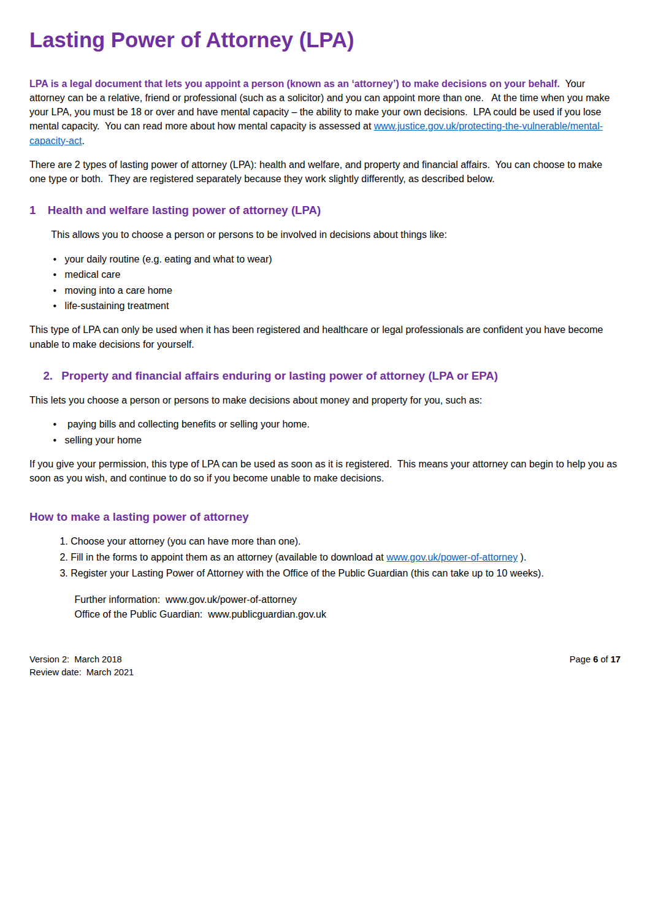Lasting Power of Attorney (LPA)
LPA is a legal document that lets you appoint a person (known as an ‘attorney’) to make decisions on your behalf. Your attorney can be a relative, friend or professional (such as a solicitor) and you can appoint more than one. At the time when you make your LPA, you must be 18 or over and have mental capacity – the ability to make your own decisions. LPA could be used if you lose mental capacity. You can read more about how mental capacity is assessed at www.justice.gov.uk/protecting-the-vulnerable/mental-capacity-act.
There are 2 types of lasting power of attorney (LPA): health and welfare, and property and financial affairs. You can choose to make one type or both. They are registered separately because they work slightly differently, as described below.
1 Health and welfare lasting power of attorney (LPA)
This allows you to choose a person or persons to be involved in decisions about things like:
your daily routine (e.g. eating and what to wear)
medical care
moving into a care home
life-sustaining treatment
This type of LPA can only be used when it has been registered and healthcare or legal professionals are confident you have become unable to make decisions for yourself.
2. Property and financial affairs enduring or lasting power of attorney (LPA or EPA)
This lets you choose a person or persons to make decisions about money and property for you, such as:
paying bills and collecting benefits or selling your home.
selling your home
If you give your permission, this type of LPA can be used as soon as it is registered. This means your attorney can begin to help you as soon as you wish, and continue to do so if you become unable to make decisions.
How to make a lasting power of attorney
Choose your attorney (you can have more than one).
Fill in the forms to appoint them as an attorney (available to download at www.gov.uk/power-of-attorney ).
Register your Lasting Power of Attorney with the Office of the Public Guardian (this can take up to 10 weeks).
Further information: www.gov.uk/power-of-attorney
Office of the Public Guardian: www.publicguardian.gov.uk
Version 2: March 2018
Review date: March 2021
Page 6 of 17